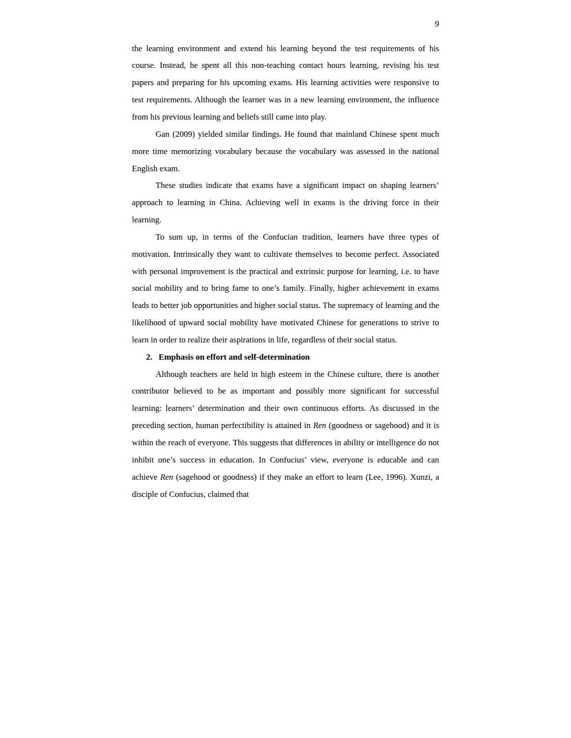9
the learning environment and extend his learning beyond the test requirements of his course. Instead, he spent all this non-teaching contact hours learning, revising his test papers and preparing for his upcoming exams. His learning activities were responsive to test requirements. Although the learner was in a new learning environment, the influence from his previous learning and beliefs still came into play.
Gan (2009) yielded similar findings. He found that mainland Chinese spent much more time memorizing vocabulary because the vocabulary was assessed in the national English exam.
These studies indicate that exams have a significant impact on shaping learners’ approach to learning in China. Achieving well in exams is the driving force in their learning.
To sum up, in terms of the Confucian tradition, learners have three types of motivation. Intrinsically they want to cultivate themselves to become perfect. Associated with personal improvement is the practical and extrinsic purpose for learning, i.e. to have social mobility and to bring fame to one’s family. Finally, higher achievement in exams leads to better job opportunities and higher social status. The supremacy of learning and the likelihood of upward social mobility have motivated Chinese for generations to strive to learn in order to realize their aspirations in life, regardless of their social status.
2. Emphasis on effort and self-determination
Although teachers are held in high esteem in the Chinese culture, there is another contributor believed to be as important and possibly more significant for successful learning: learners’ determination and their own continuous efforts. As discussed in the preceding section, human perfectibility is attained in Ren (goodness or sagehood) and it is within the reach of everyone. This suggests that differences in ability or intelligence do not inhibit one’s success in education. In Confucius’ view, everyone is educable and can achieve Ren (sagehood or goodness) if they make an effort to learn (Lee, 1996). Xunzi, a disciple of Confucius, claimed that